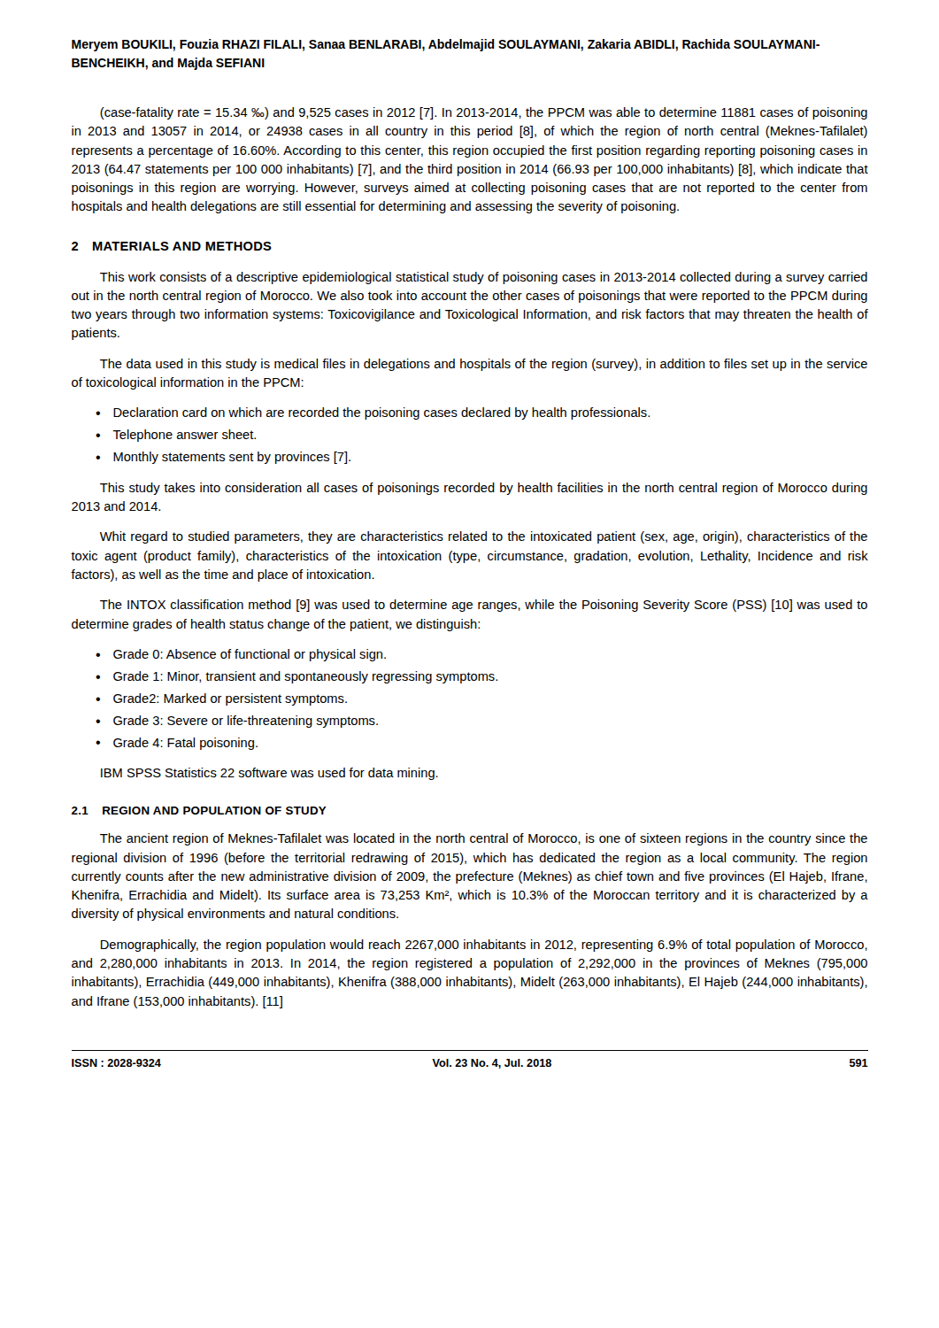Meryem BOUKILI, Fouzia RHAZI FILALI, Sanaa BENLARABI, Abdelmajid SOULAYMANI, Zakaria ABIDLI, Rachida SOULAYMANI-BENCHEIKH, and Majda SEFIANI
(case-fatality rate = 15.34 ‰) and 9,525 cases in 2012 [7]. In 2013-2014, the PPCM was able to determine 11881 cases of poisoning in 2013 and 13057 in 2014, or 24938 cases in all country in this period [8], of which the region of north central (Meknes-Tafilalet) represents a percentage of 16.60%. According to this center, this region occupied the first position regarding reporting poisoning cases in 2013 (64.47 statements per 100 000 inhabitants) [7], and the third position in 2014 (66.93 per 100,000 inhabitants) [8], which indicate that poisonings in this region are worrying. However, surveys aimed at collecting poisoning cases that are not reported to the center from hospitals and health delegations are still essential for determining and assessing the severity of poisoning.
2 MATERIALS AND METHODS
This work consists of a descriptive epidemiological statistical study of poisoning cases in 2013-2014 collected during a survey carried out in the north central region of Morocco. We also took into account the other cases of poisonings that were reported to the PPCM during two years through two information systems: Toxicovigilance and Toxicological Information, and risk factors that may threaten the health of patients.
The data used in this study is medical files in delegations and hospitals of the region (survey), in addition to files set up in the service of toxicological information in the PPCM:
Declaration card on which are recorded the poisoning cases declared by health professionals.
Telephone answer sheet.
Monthly statements sent by provinces [7].
This study takes into consideration all cases of poisonings recorded by health facilities in the north central region of Morocco during 2013 and 2014.
Whit regard to studied parameters, they are characteristics related to the intoxicated patient (sex, age, origin), characteristics of the toxic agent (product family), characteristics of the intoxication (type, circumstance, gradation, evolution, Lethality, Incidence and risk factors), as well as the time and place of intoxication.
The INTOX classification method [9] was used to determine age ranges, while the Poisoning Severity Score (PSS) [10] was used to determine grades of health status change of the patient, we distinguish:
Grade 0: Absence of functional or physical sign.
Grade 1: Minor, transient and spontaneously regressing symptoms.
Grade2: Marked or persistent symptoms.
Grade 3: Severe or life-threatening symptoms.
Grade 4: Fatal poisoning.
IBM SPSS Statistics 22 software was used for data mining.
2.1 REGION AND POPULATION OF STUDY
The ancient region of Meknes-Tafilalet was located in the north central of Morocco, is one of sixteen regions in the country since the regional division of 1996 (before the territorial redrawing of 2015), which has dedicated the region as a local community. The region currently counts after the new administrative division of 2009, the prefecture (Meknes) as chief town and five provinces (El Hajeb, Ifrane, Khenifra, Errachidia and Midelt). Its surface area is 73,253 Km², which is 10.3% of the Moroccan territory and it is characterized by a diversity of physical environments and natural conditions.
Demographically, the region population would reach 2267,000 inhabitants in 2012, representing 6.9% of total population of Morocco, and 2,280,000 inhabitants in 2013. In 2014, the region registered a population of 2,292,000 in the provinces of Meknes (795,000 inhabitants), Errachidia (449,000 inhabitants), Khenifra (388,000 inhabitants), Midelt (263,000 inhabitants), El Hajeb (244,000 inhabitants), and Ifrane (153,000 inhabitants). [11]
ISSN : 2028-9324 Vol. 23 No. 4, Jul. 2018 591